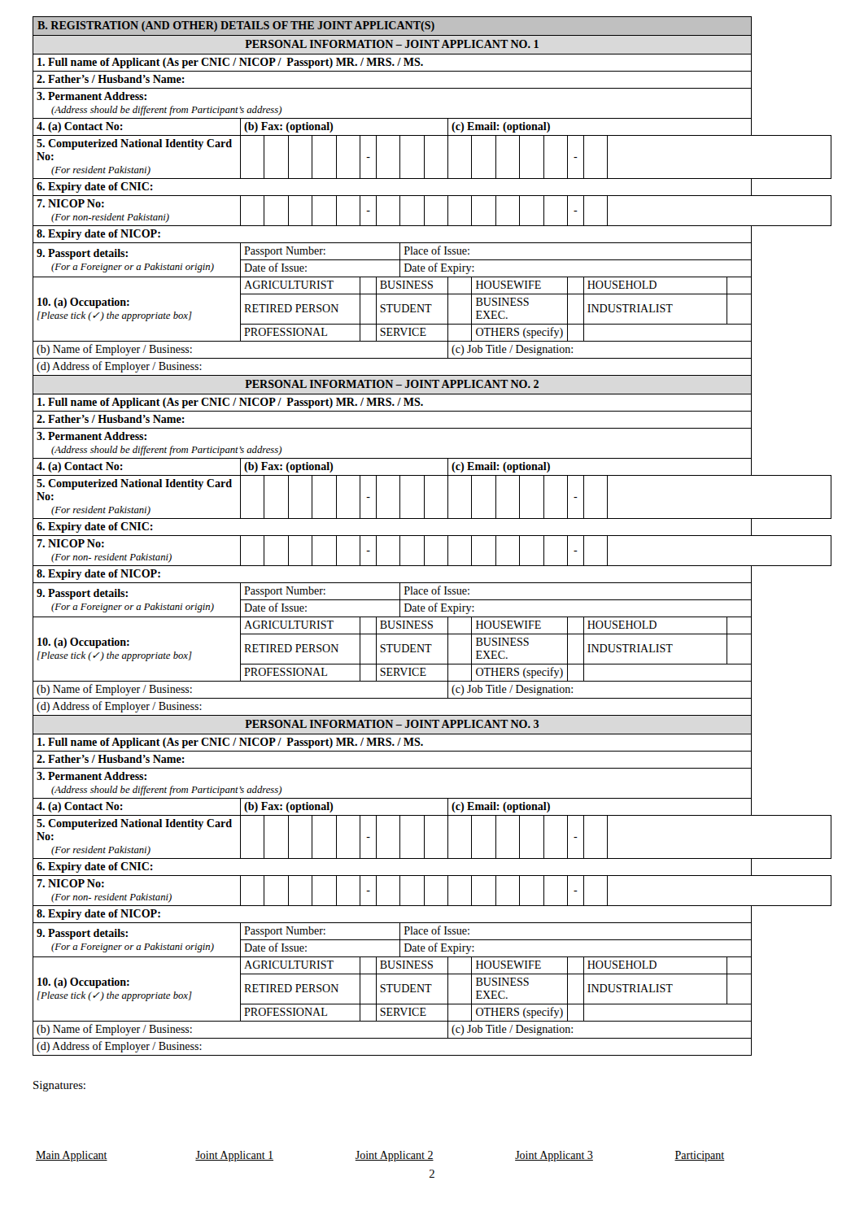| B. REGISTRATION (AND OTHER) DETAILS OF THE JOINT APPLICANT(S) |
| PERSONAL INFORMATION – JOINT APPLICANT NO. 1 |
| 1. Full name of Applicant (As per CNIC / NICOP / Passport) MR. / MRS. / MS. |
| 2. Father’s / Husband’s Name: |
| 3. Permanent Address: (Address should be different from Participant’s address) |
| 4. (a) Contact No: | (b) Fax: (optional) | (c) Email: (optional) |
| 5. Computerized National Identity Card No: (For resident Pakistani) | | | | | | - | | | | | | | | | - | | |
| 6. Expiry date of CNIC: |
| 7. NICOP No: (For non-resident Pakistani) | | | | | | - | | | | | | | | | - | | |
| 8. Expiry date of NICOP: |
| 9. Passport details: (For a Foreigner or a Pakistani origin) | Passport Number: | Place of Issue: |
| Date of Issue: | Date of Expiry: |
| 10. (a) Occupation: [Please tick (✓) the appropriate box] | AGRICULTURIST | | BUSINESS | | HOUSEWIFE | | HOUSEHOLD | |
| RETIRED PERSON | | STUDENT | | BUSINESS EXEC. | | INDUSTRIALIST | |
| PROFESSIONAL | | SERVICE | | OTHERS (specify) | | |
| (b) Name of Employer / Business: | (c) Job Title / Designation: |
| (d) Address of Employer / Business: |
| PERSONAL INFORMATION – JOINT APPLICANT NO. 2 |
| 1. Full name of Applicant (As per CNIC / NICOP / Passport) MR. / MRS. / MS. |
| 2. Father’s / Husband’s Name: |
| 3. Permanent Address: (Address should be different from Participant’s address) |
| 4. (a) Contact No: | (b) Fax: (optional) | (c) Email: (optional) |
| 5. Computerized National Identity Card No: (For resident Pakistani) | | | | | | - | | | | | | | | | - | | |
| 6. Expiry date of CNIC: |
| 7. NICOP No: (For non- resident Pakistani) | | | | | | - | | | | | | | | | - | | |
| 8. Expiry date of NICOP: |
| 9. Passport details: (For a Foreigner or a Pakistani origin) | Passport Number: | Place of Issue: |
| Date of Issue: | Date of Expiry: |
| 10. (a) Occupation: [Please tick (✓) the appropriate box] | AGRICULTURIST | | BUSINESS | | HOUSEWIFE | | HOUSEHOLD | |
| RETIRED PERSON | | STUDENT | | BUSINESS EXEC. | | INDUSTRIALIST | |
| PROFESSIONAL | | SERVICE | | OTHERS (specify) | | |
| (b) Name of Employer / Business: | (c) Job Title / Designation: |
| (d) Address of Employer / Business: |
| PERSONAL INFORMATION – JOINT APPLICANT NO. 3 |
| 1. Full name of Applicant (As per CNIC / NICOP / Passport) MR. / MRS. / MS. |
| 2. Father’s / Husband’s Name: |
| 3. Permanent Address: (Address should be different from Participant’s address) |
| 4. (a) Contact No: | (b) Fax: (optional) | (c) Email: (optional) |
| 5. Computerized National Identity Card No: (For resident Pakistani) | | | | | | - | | | | | | | | | - | | |
| 6. Expiry date of CNIC: |
| 7. NICOP No: (For non- resident Pakistani) | | | | | | - | | | | | | | | | - | | |
| 8. Expiry date of NICOP: |
| 9. Passport details: (For a Foreigner or a Pakistani origin) | Passport Number: | Place of Issue: |
| Date of Issue: | Date of Expiry: |
| 10. (a) Occupation: [Please tick (✓) the appropriate box] | AGRICULTURIST | | BUSINESS | | HOUSEWIFE | | HOUSEHOLD | |
| RETIRED PERSON | | STUDENT | | BUSINESS EXEC. | | INDUSTRIALIST | |
| PROFESSIONAL | | SERVICE | | OTHERS (specify) | | |
| (b) Name of Employer / Business: | (c) Job Title / Designation: |
| (d) Address of Employer / Business: |
Signatures:
| Main Applicant | Joint Applicant 1 | Joint Applicant 2 | Joint Applicant 3 | Participant |
2